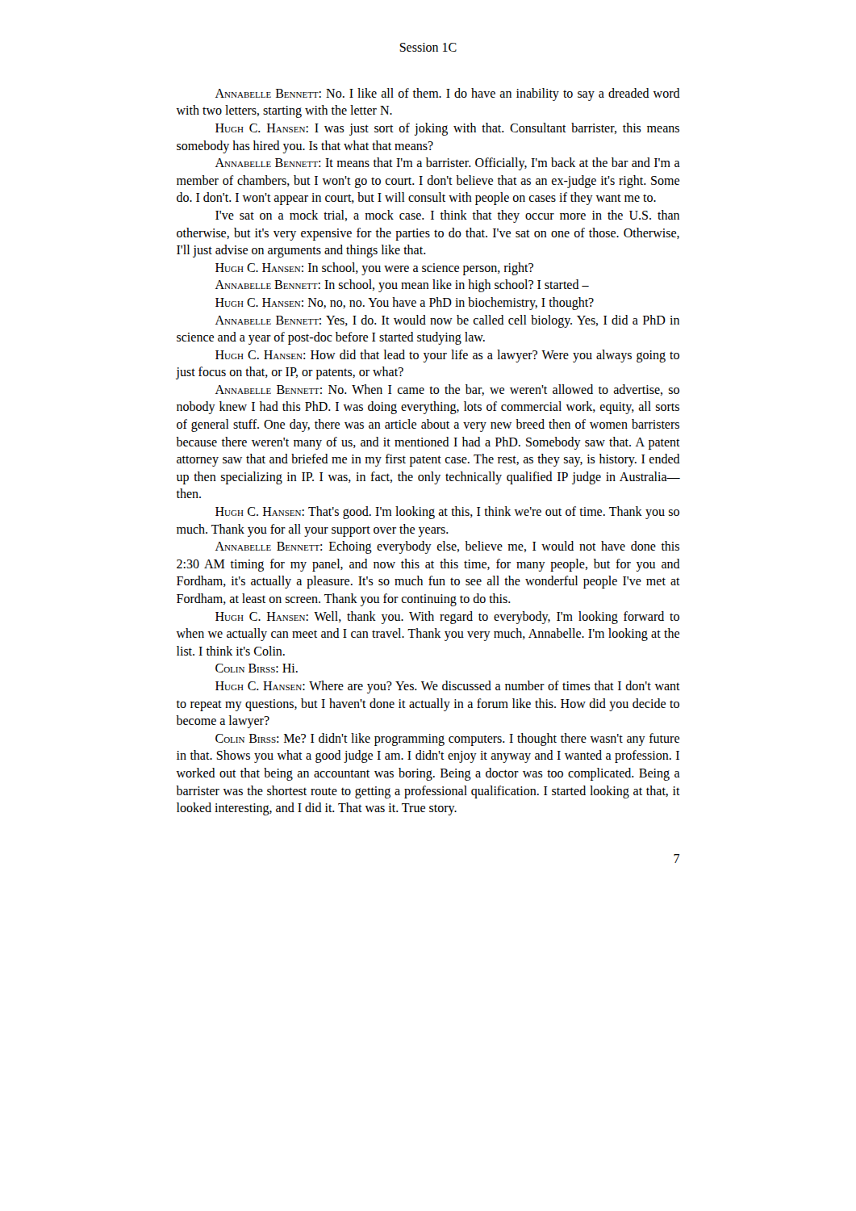Session 1C
Annabelle Bennett: No. I like all of them. I do have an inability to say a dreaded word with two letters, starting with the letter N.
Hugh C. Hansen: I was just sort of joking with that. Consultant barrister, this means somebody has hired you. Is that what that means?
Annabelle Bennett: It means that I'm a barrister. Officially, I'm back at the bar and I'm a member of chambers, but I won't go to court. I don't believe that as an ex-judge it's right. Some do. I don't. I won't appear in court, but I will consult with people on cases if they want me to.
I've sat on a mock trial, a mock case. I think that they occur more in the U.S. than otherwise, but it's very expensive for the parties to do that. I've sat on one of those. Otherwise, I'll just advise on arguments and things like that.
Hugh C. Hansen: In school, you were a science person, right?
Annabelle Bennett: In school, you mean like in high school? I started –
Hugh C. Hansen: No, no, no. You have a PhD in biochemistry, I thought?
Annabelle Bennett: Yes, I do. It would now be called cell biology. Yes, I did a PhD in science and a year of post-doc before I started studying law.
Hugh C. Hansen: How did that lead to your life as a lawyer? Were you always going to just focus on that, or IP, or patents, or what?
Annabelle Bennett: No. When I came to the bar, we weren't allowed to advertise, so nobody knew I had this PhD. I was doing everything, lots of commercial work, equity, all sorts of general stuff. One day, there was an article about a very new breed then of women barristers because there weren't many of us, and it mentioned I had a PhD. Somebody saw that. A patent attorney saw that and briefed me in my first patent case. The rest, as they say, is history. I ended up then specializing in IP. I was, in fact, the only technically qualified IP judge in Australia—then.
Hugh C. Hansen: That's good. I'm looking at this, I think we're out of time. Thank you so much. Thank you for all your support over the years.
Annabelle Bennett: Echoing everybody else, believe me, I would not have done this 2:30 AM timing for my panel, and now this at this time, for many people, but for you and Fordham, it's actually a pleasure. It's so much fun to see all the wonderful people I've met at Fordham, at least on screen. Thank you for continuing to do this.
Hugh C. Hansen: Well, thank you. With regard to everybody, I'm looking forward to when we actually can meet and I can travel. Thank you very much, Annabelle. I'm looking at the list. I think it's Colin.
Colin Birss: Hi.
Hugh C. Hansen: Where are you? Yes. We discussed a number of times that I don't want to repeat my questions, but I haven't done it actually in a forum like this. How did you decide to become a lawyer?
Colin Birss: Me? I didn't like programming computers. I thought there wasn't any future in that. Shows you what a good judge I am. I didn't enjoy it anyway and I wanted a profession. I worked out that being an accountant was boring. Being a doctor was too complicated. Being a barrister was the shortest route to getting a professional qualification. I started looking at that, it looked interesting, and I did it. That was it. True story.
7